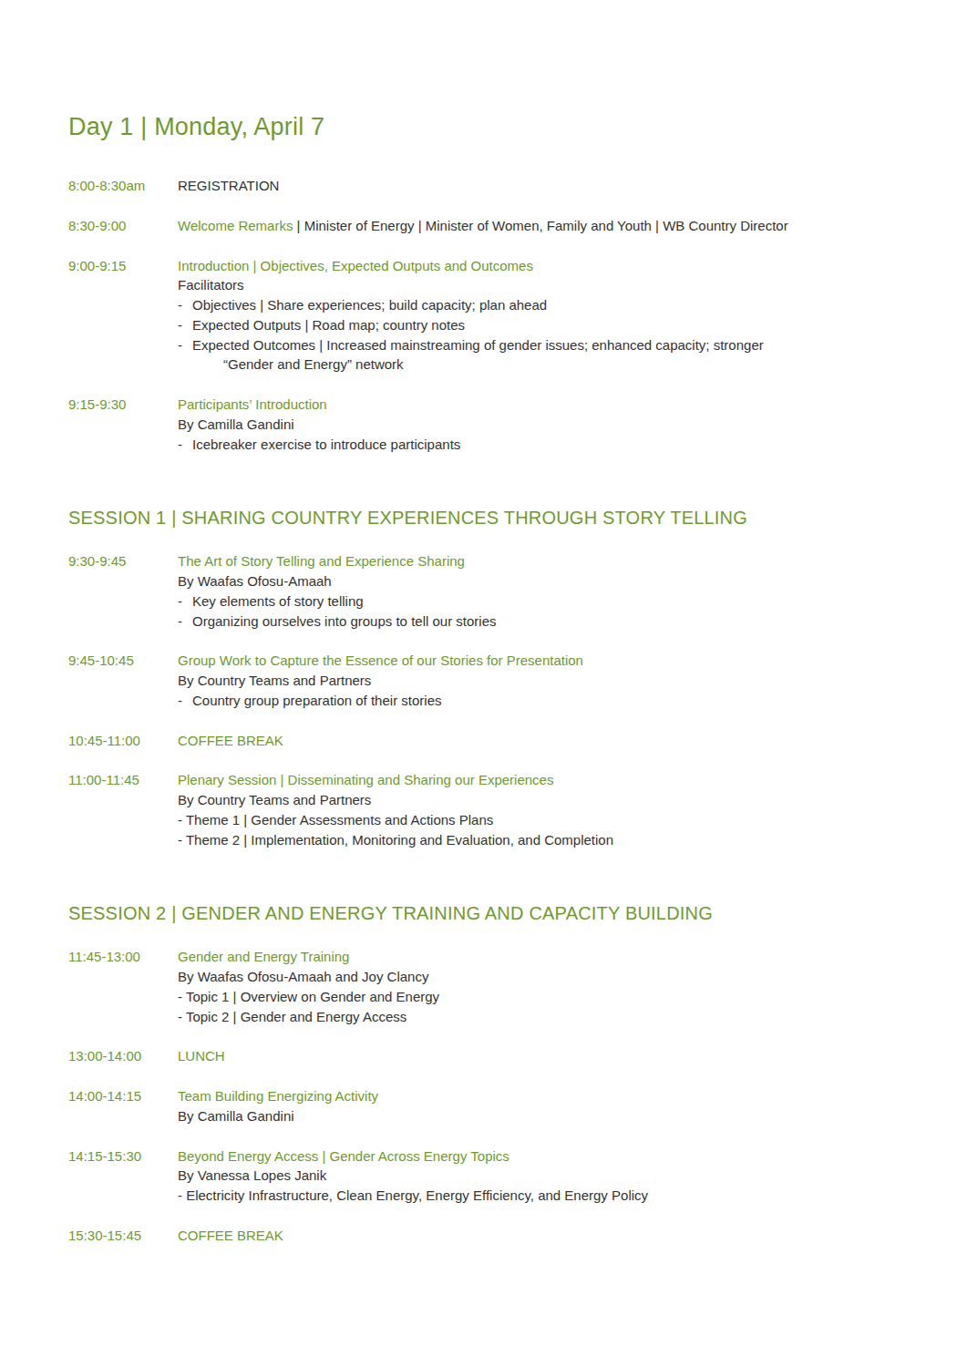Day 1 | Monday, April 7
| 8:00-8:30am | REGISTRATION |
| 8:30-9:00 | Welcome Remarks / Minister of Energy / Minister of Women, Family and Youth / WB Country Director |
| 9:00-9:15 | Introduction / Objectives, Expected Outputs and Outcomes Facilitators Objectives / Share experiences; build capacity; plan ahead Expected Outputs / Road map; country notes Expected Outcomes / Increased mainstreaming of gender issues; enhanced capacity; stronger “Gender and Energy” network |
| 9:15-9:30 | Participants’ Introduction By Camilla Gandini Icebreaker exercise to introduce participants |
SESSION 1 | SHARING COUNTRY EXPERIENCES THROUGH STORY TELLING
| 9:30-9:45 | The Art of Story Telling and Experience Sharing By Waafas Ofosu-Amaah Key elements of story telling Organizing ourselves into groups to tell our stories |
| 9:45-10:45 | Group Work to Capture the Essence of our Stories for Presentation By Country Teams and Partners Country group preparation of their stories |
| 10:45-11:00 | COFFEE BREAK |
| 11:00-11:45 | Plenary Session / Disseminating and Sharing our Experiences By Country Teams and Partners - Theme 1 / Gender Assessments and Actions Plans - Theme 2 / Implementation, Monitoring and Evaluation, and Completion |
SESSION 2 | GENDER AND ENERGY TRAINING AND CAPACITY BUILDING
| 11:45-13:00 | Gender and Energy Training By Waafas Ofosu-Amaah and Joy Clancy - Topic 1 / Overview on Gender and Energy - Topic 2 / Gender and Energy Access |
| 13:00-14:00 | LUNCH |
| 14:00-14:15 | Team Building Energizing Activity By Camilla Gandini |
| 14:15-15:30 | Beyond Energy Access / Gender Across Energy Topics By Vanessa Lopes Janik - Electricity Infrastructure, Clean Energy, Energy Efficiency, and Energy Policy |
| 15:30-15:45 | COFFEE BREAK |